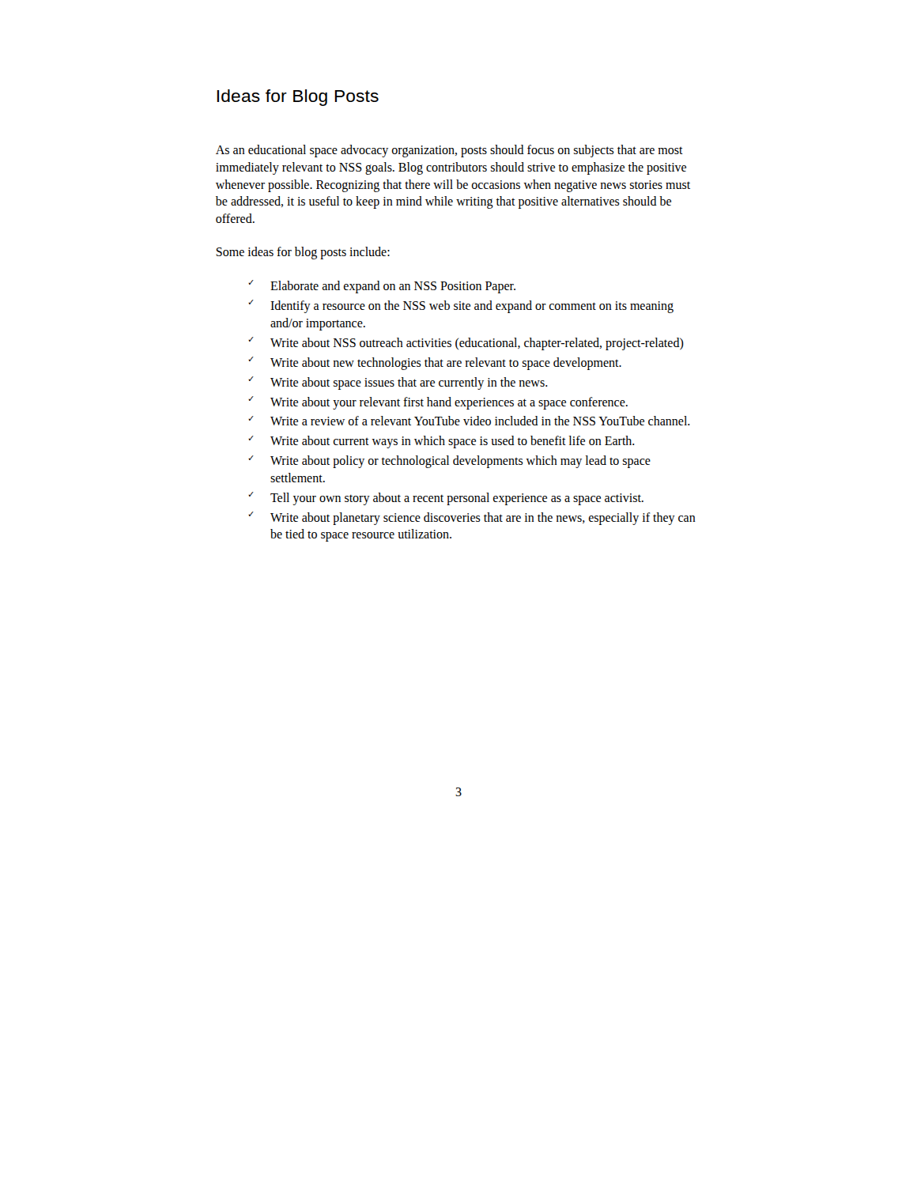Ideas for Blog Posts
As an educational space advocacy organization, posts should focus on subjects that are most immediately relevant to NSS goals. Blog contributors should strive to emphasize the positive whenever possible. Recognizing that there will be occasions when negative news stories must be addressed, it is useful to keep in mind while writing that positive alternatives should be offered.
Some ideas for blog posts include:
Elaborate and expand on an NSS Position Paper.
Identify a resource on the NSS web site and expand or comment on its meaning and/or importance.
Write about NSS outreach activities (educational, chapter-related, project-related)
Write about new technologies that are relevant to space development.
Write about space issues that are currently in the news.
Write about your relevant first hand experiences at a space conference.
Write a review of a relevant YouTube video included in the NSS YouTube channel.
Write about current ways in which space is used to benefit life on Earth.
Write about policy or technological developments which may lead to space settlement.
Tell your own story about a recent personal experience as a space activist.
Write about planetary science discoveries that are in the news, especially if they can be tied to space resource utilization.
3